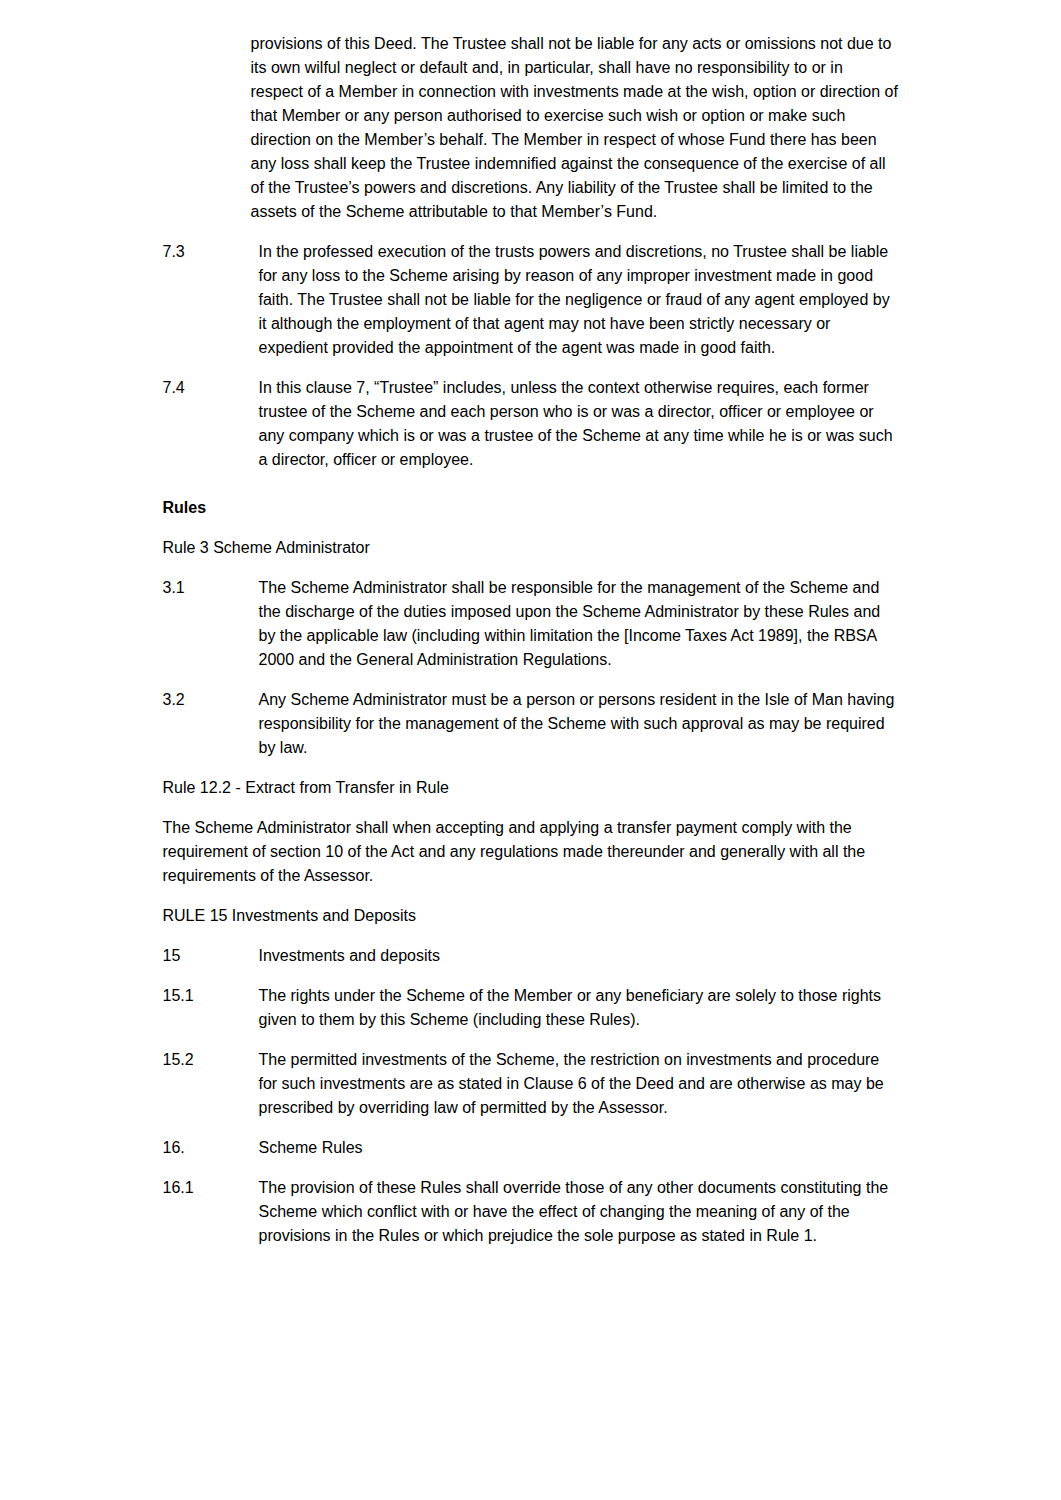provisions of this Deed. The Trustee shall not be liable for any acts or omissions not due to its own wilful neglect or default and, in particular, shall have no responsibility to or in respect of a Member in connection with investments made at the wish, option or direction of that Member or any person authorised to exercise such wish or option or make such direction on the Member’s behalf. The Member in respect of whose Fund there has been any loss shall keep the Trustee indemnified against the consequence of the exercise of all of the Trustee’s powers and discretions. Any liability of the Trustee shall be limited to the assets of the Scheme attributable to that Member’s Fund.
7.3
In the professed execution of the trusts powers and discretions, no Trustee shall be liable for any loss to the Scheme arising by reason of any improper investment made in good faith. The Trustee shall not be liable for the negligence or fraud of any agent employed by it although the employment of that agent may not have been strictly necessary or expedient provided the appointment of the agent was made in good faith.
7.4
In this clause 7, “Trustee” includes, unless the context otherwise requires, each former trustee of the Scheme and each person who is or was a director, officer or employee or any company which is or was a trustee of the Scheme at any time while he is or was such a director, officer or employee.
Rules
Rule 3 Scheme Administrator
3.1
The Scheme Administrator shall be responsible for the management of the Scheme and the discharge of the duties imposed upon the Scheme Administrator by these Rules and by the applicable law (including within limitation the [Income Taxes Act 1989], the RBSA 2000 and the General Administration Regulations.
3.2
Any Scheme Administrator must be a person or persons resident in the Isle of Man having responsibility for the management of the Scheme with such approval as may be required by law.
Rule 12.2 - Extract from Transfer in Rule
The Scheme Administrator shall when accepting and applying a transfer payment comply with the requirement of section 10 of the Act and any regulations made thereunder and generally with all the requirements of the Assessor.
RULE 15 Investments and Deposits
15
Investments and deposits
15.1
The rights under the Scheme of the Member or any beneficiary are solely to those rights given to them by this Scheme (including these Rules).
15.2
The permitted investments of the Scheme, the restriction on investments and procedure for such investments are as stated in Clause 6 of the Deed and are otherwise as may be prescribed by overriding law of permitted by the Assessor.
16.
Scheme Rules
16.1
The provision of these Rules shall override those of any other documents constituting the Scheme which conflict with or have the effect of changing the meaning of any of the provisions in the Rules or which prejudice the sole purpose as stated in Rule 1.